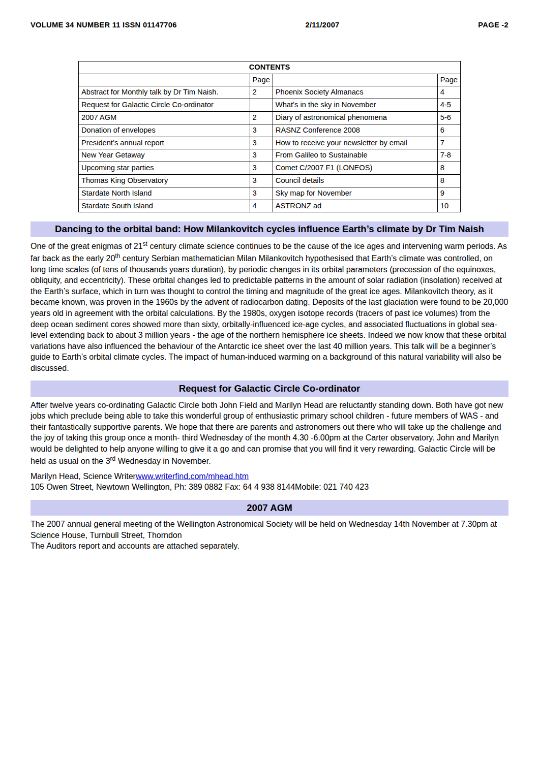VOLUME 34 NUMBER 11 ISSN 01147706 2/11/2007 PAGE -2
CONTENTS
| | Page | | Page |
| Abstract for Monthly talk by Dr Tim Naish. | 2 | Phoenix Society Almanacs | 4 |
| Request for Galactic Circle Co-ordinator | | What’s in the sky in November | 4-5 |
| 2007 AGM | 2 | Diary of astronomical phenomena | 5-6 |
| Donation of envelopes | 3 | RASNZ Conference 2008 | 6 |
| President’s annual report | 3 | How to receive your newsletter by email | 7 |
| New Year Getaway | 3 | From Galileo to Sustainable | 7-8 |
| Upcoming star parties | 3 | Comet C/2007 F1 (LONEOS) | 8 |
| Thomas King Observatory | 3 | Council details | 8 |
| Stardate North Island | 3 | Sky map for November | 9 |
| Stardate South Island | 4 | ASTRONZ ad | 10 |
Dancing to the orbital band: How Milankovitch cycles influence Earth’s climate by Dr Tim Naish
One of the great enigmas of 21st century climate science continues to be the cause of the ice ages and intervening warm periods. As far back as the early 20th century Serbian mathematician Milan Milankovitch hypothesised that Earth’s climate was controlled, on long time scales (of tens of thousands years duration), by periodic changes in its orbital parameters (precession of the equinoxes, obliquity, and eccentricity). These orbital changes led to predictable patterns in the amount of solar radiation (insolation) received at the Earth’s surface, which in turn was thought to control the timing and magnitude of the great ice ages. Milankovitch theory, as it became known, was proven in the 1960s by the advent of radiocarbon dating. Deposits of the last glaciation were found to be 20,000 years old in agreement with the orbital calculations. By the 1980s, oxygen isotope records (tracers of past ice volumes) from the deep ocean sediment cores showed more than sixty, orbitally-influenced ice-age cycles, and associated fluctuations in global sea-level extending back to about 3 million years - the age of the northern hemisphere ice sheets. Indeed we now know that these orbital variations have also influenced the behaviour of the Antarctic ice sheet over the last 40 million years. This talk will be a beginner’s guide to Earth’s orbital climate cycles. The impact of human-induced warming on a background of this natural variability will also be discussed.
Request for Galactic Circle Co-ordinator
After twelve years co-ordinating Galactic Circle both John Field and Marilyn Head are reluctantly standing down. Both have got new jobs which preclude being able to take this wonderful group of enthusiastic primary school children - future members of WAS - and their fantastically supportive parents. We hope that there are parents and astronomers out there who will take up the challenge and the joy of taking this group once a month- third Wednesday of the month 4.30 -6.00pm at the Carter observatory. John and Marilyn would be delighted to help anyone willing to give it a go and can promise that you will find it very rewarding. Galactic Circle will be held as usual on the 3rd Wednesday in November.
Marilyn Head, Science Writerwww.writerfind.com/mhead.htm
105 Owen Street, Newtown Wellington, Ph: 389 0882 Fax: 64 4 938 8144Mobile: 021 740 423
2007 AGM
The 2007 annual general meeting of the Wellington Astronomical Society will be held on Wednesday 14th November at 7.30pm at Science House, Turnbull Street, Thorndon
The Auditors report and accounts are attached separately.